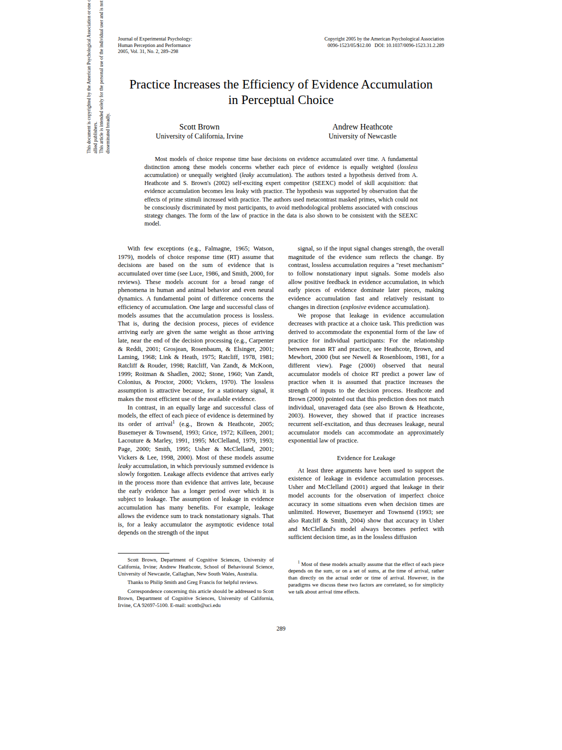This document is copyrighted by the American Psychological Association or one of its allied publishers.
This article is intended solely for the personal use of the individual user and is not to be disseminated broadly.
Journal of Experimental Psychology:
Human Perception and Performance
2005, Vol. 31, No. 2, 289–298
Copyright 2005 by the American Psychological Association
0096-1523/05/$12.00 DOI: 10.1037/0096-1523.31.2.289
Practice Increases the Efficiency of Evidence Accumulation
in Perceptual Choice
Scott Brown
University of California, Irvine
Andrew Heathcote
University of Newcastle
Most models of choice response time base decisions on evidence accumulated over time. A fundamental distinction among these models concerns whether each piece of evidence is equally weighted (lossless accumulation) or unequally weighted (leaky accumulation). The authors tested a hypothesis derived from A. Heathcote and S. Brown's (2002) self-exciting expert competitor (SEEXC) model of skill acquisition: that evidence accumulation becomes less leaky with practice. The hypothesis was supported by observation that the effects of prime stimuli increased with practice. The authors used metacontrast masked primes, which could not be consciously discriminated by most participants, to avoid methodological problems associated with conscious strategy changes. The form of the law of practice in the data is also shown to be consistent with the SEEXC model.
With few exceptions (e.g., Falmagne, 1965; Watson, 1979), models of choice response time (RT) assume that decisions are based on the sum of evidence that is accumulated over time (see Luce, 1986, and Smith, 2000, for reviews). These models account for a broad range of phenomena in human and animal behavior and even neural dynamics. A fundamental point of difference concerns the efficiency of accumulation. One large and successful class of models assumes that the accumulation process is lossless. That is, during the decision process, pieces of evidence arriving early are given the same weight as those arriving late, near the end of the decision processing (e.g., Carpenter & Reddi, 2001; Grosjean, Rosenbaum, & Elsinger, 2001; Laming, 1968; Link & Heath, 1975; Ratcliff, 1978, 1981; Ratcliff & Rouder, 1998; Ratcliff, Van Zandt, & McKoon, 1999; Roitman & Shadlen, 2002; Stone, 1960; Van Zandt, Colonius, & Proctor, 2000; Vickers, 1970). The lossless assumption is attractive because, for a stationary signal, it makes the most efficient use of the available evidence.
In contrast, in an equally large and successful class of models, the effect of each piece of evidence is determined by its order of arrival1 (e.g., Brown & Heathcote, 2005; Busemeyer & Townsend, 1993; Grice, 1972; Killeen, 2001; Lacouture & Marley, 1991, 1995; McClelland, 1979, 1993; Page, 2000; Smith, 1995; Usher & McClelland, 2001; Vickers & Lee, 1998, 2000). Most of these models assume leaky accumulation, in which previously summed evidence is slowly forgotten. Leakage affects evidence that arrives early in the process more than evidence that arrives late, because the early evidence has a longer period over which it is subject to leakage. The assumption of leakage in evidence accumulation has many benefits. For example, leakage allows the evidence sum to track nonstationary signals. That is, for a leaky accumulator the asymptotic evidence total depends on the strength of the input
signal, so if the input signal changes strength, the overall magnitude of the evidence sum reflects the change. By contrast, lossless accumulation requires a "reset mechanism" to follow nonstationary input signals. Some models also allow positive feedback in evidence accumulation, in which early pieces of evidence dominate later pieces, making evidence accumulation fast and relatively resistant to changes in direction (explosive evidence accumulation).
We propose that leakage in evidence accumulation decreases with practice at a choice task. This prediction was derived to accommodate the exponential form of the law of practice for individual participants: For the relationship between mean RT and practice, see Heathcote, Brown, and Mewhort, 2000 (but see Newell & Rosenbloom, 1981, for a different view). Page (2000) observed that neural accumulator models of choice RT predict a power law of practice when it is assumed that practice increases the strength of inputs to the decision process. Heathcote and Brown (2000) pointed out that this prediction does not match individual, unaveraged data (see also Brown & Heathcote, 2003). However, they showed that if practice increases recurrent self-excitation, and thus decreases leakage, neural accumulator models can accommodate an approximately exponential law of practice.
Evidence for Leakage
At least three arguments have been used to support the existence of leakage in evidence accumulation processes. Usher and McClelland (2001) argued that leakage in their model accounts for the observation of imperfect choice accuracy in some situations even when decision times are unlimited. However, Busemeyer and Townsend (1993; see also Ratcliff & Smith, 2004) show that accuracy in Usher and McClelland's model always becomes perfect with sufficient decision time, as in the lossless diffusion
Scott Brown, Department of Cognitive Sciences, University of California, Irvine; Andrew Heathcote, School of Behavioural Science, University of Newcastle, Callaghan, New South Wales, Australia.
Thanks to Philip Smith and Greg Francis for helpful reviews.
Correspondence concerning this article should be addressed to Scott Brown, Department of Cognitive Sciences, University of California, Irvine, CA 92697-5100. E-mail: scottb@uci.edu
1 Most of these models actually assume that the effect of each piece depends on the sum, or on a set of sums, at the time of arrival, rather than directly on the actual order or time of arrival. However, in the paradigms we discuss these two factors are correlated, so for simplicity we talk about arrival time effects.
289